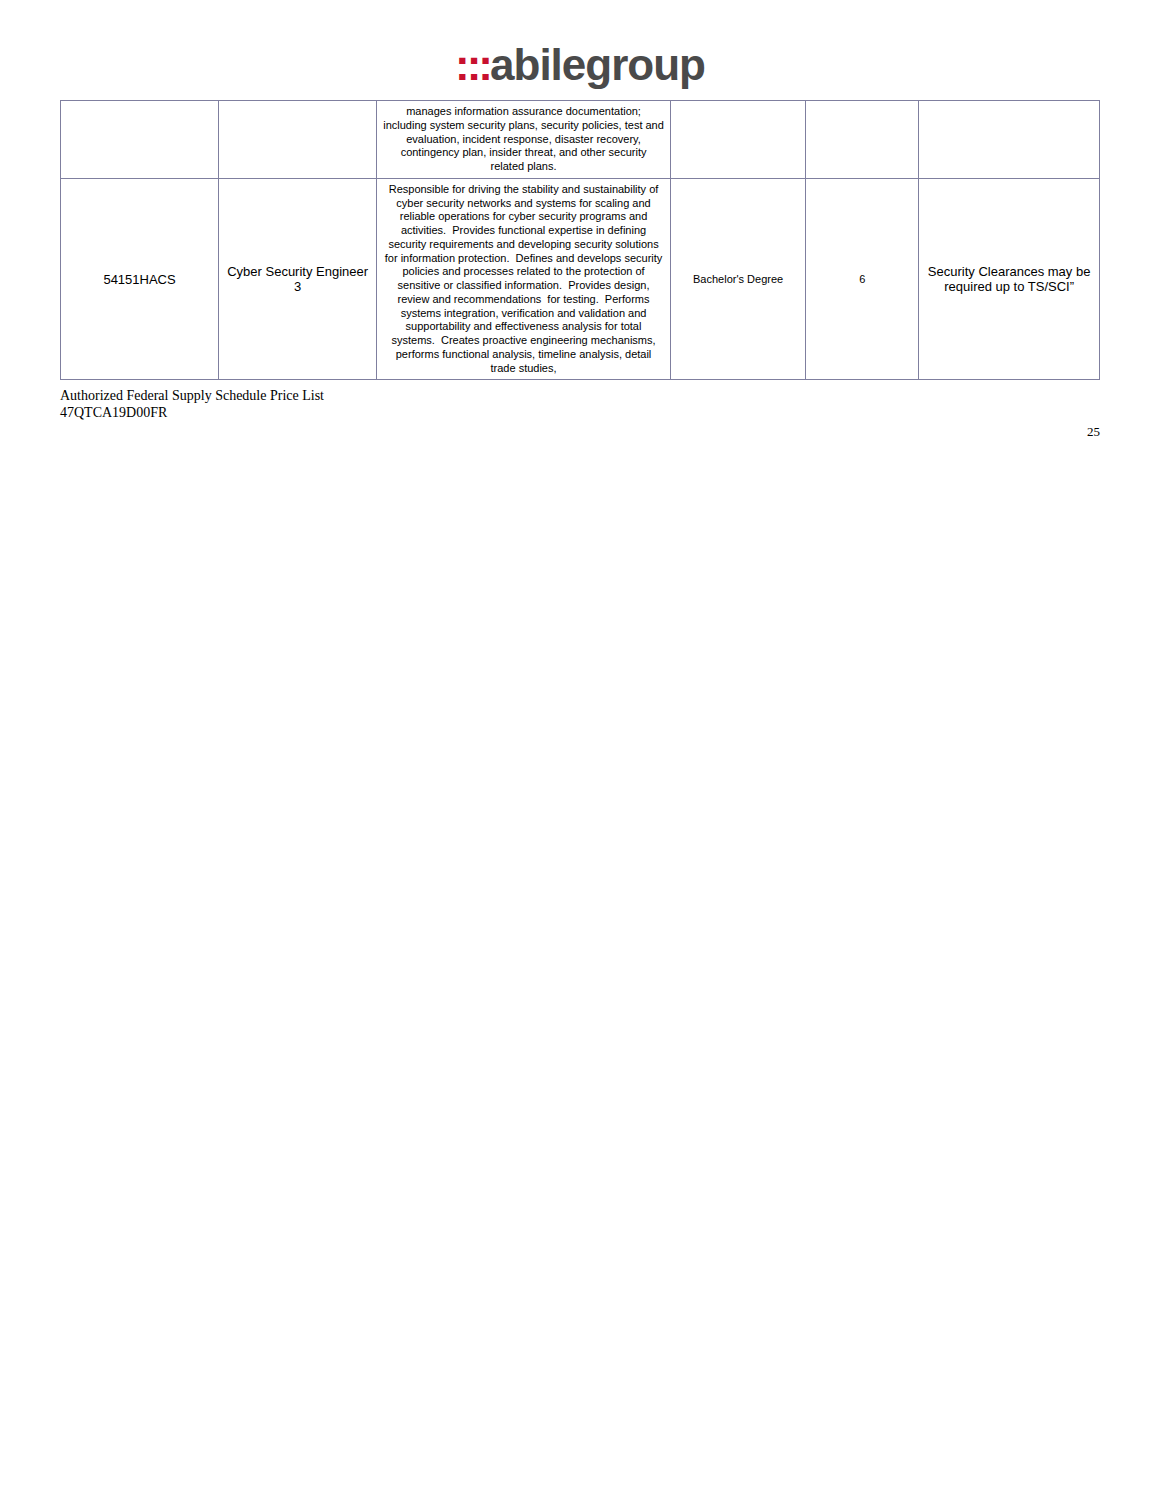::: abilegroup
| | | manages information assurance documentation; including system security plans, security policies, test and evaluation, incident response, disaster recovery, contingency plan, insider threat, and other security related plans. | | | |
| 54151HACS | Cyber Security Engineer 3 | Responsible for driving the stability and sustainability of cyber security networks and systems for scaling and reliable operations for cyber security programs and activities. Provides functional expertise in defining security requirements and developing security solutions for information protection. Defines and develops security policies and processes related to the protection of sensitive or classified information. Provides design, review and recommendations for testing. Performs systems integration, verification and validation and supportability and effectiveness analysis for total systems. Creates proactive engineering mechanisms, performs functional analysis, timeline analysis, detail trade studies, | Bachelor's Degree | 6 | Security Clearances may be required up to TS/SCI” |
Authorized Federal Supply Schedule Price List
47QTCA19D00FR
25